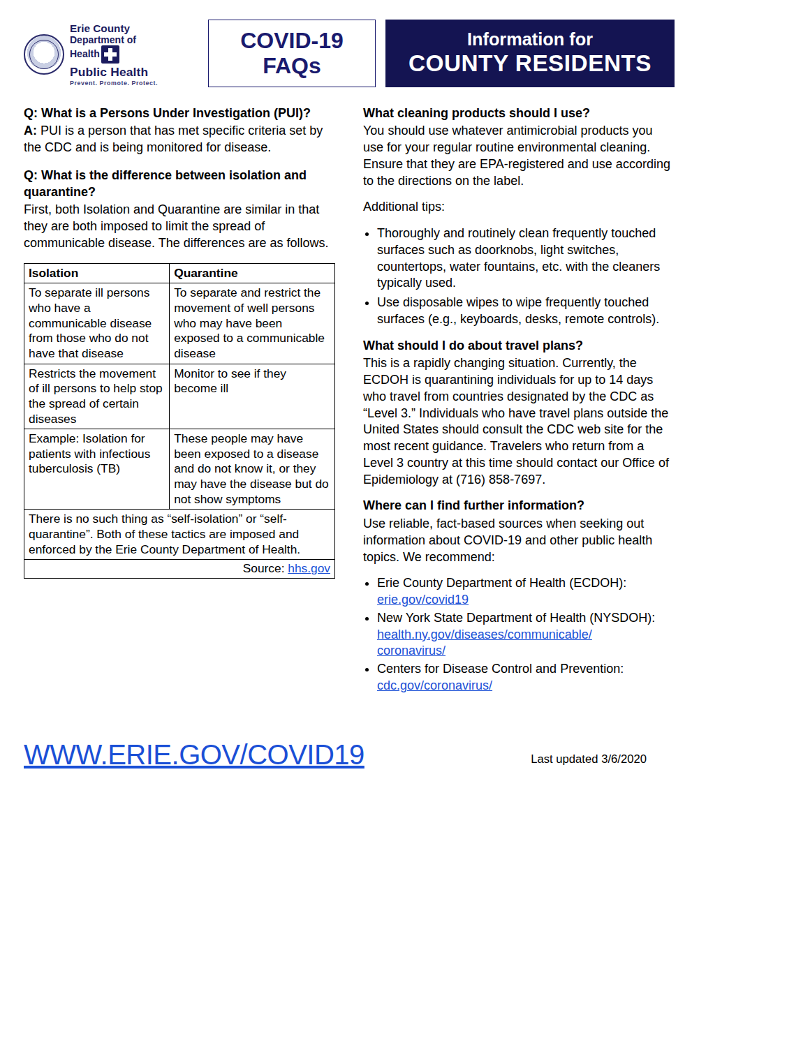Erie County
Department of
Health Public Health Prevent. Promote. Protect.
COVID-19
FAQs
Information for
COUNTY RESIDENTS
Q: What is a Persons Under Investigation (PUI)?
A: PUI is a person that has met specific criteria set by the CDC and is being monitored for disease.
Q: What is the difference between isolation and quarantine?
First, both Isolation and Quarantine are similar in that they are both imposed to limit the spread of communicable disease. The differences are as follows.
| Isolation | Quarantine |
| --- | --- |
| To separate ill persons who have a communicable disease from those who do not have that disease | To separate and restrict the movement of well persons who may have been exposed to a communicable disease |
| Restricts the movement of ill persons to help stop the spread of certain diseases | Monitor to see if they become ill |
| Example: Isolation for patients with infectious tuberculosis (TB) | These people may have been exposed to a disease and do not know it, or they may have the disease but do not show symptoms |
| There is no such thing as “self-isolation” or “self-quarantine”. Both of these tactics are imposed and enforced by the Erie County Department of Health. |
| Source: hhs.gov |
What cleaning products should I use?
You should use whatever antimicrobial products you use for your regular routine environmental cleaning. Ensure that they are EPA-registered and use according to the directions on the label.
Additional tips:
Thoroughly and routinely clean frequently touched surfaces such as doorknobs, light switches, countertops, water fountains, etc. with the cleaners typically used.
Use disposable wipes to wipe frequently touched surfaces (e.g., keyboards, desks, remote controls).
What should I do about travel plans?
This is a rapidly changing situation. Currently, the ECDOH is quarantining individuals for up to 14 days who travel from countries designated by the CDC as “Level 3.” Individuals who have travel plans outside the United States should consult the CDC web site for the most recent guidance. Travelers who return from a Level 3 country at this time should contact our Office of Epidemiology at (716) 858-7697.
Where can I find further information?
Use reliable, fact-based sources when seeking out information about COVID-19 and other public health topics. We recommend:
Erie County Department of Health (ECDOH):
erie.gov/covid19
New York State Department of Health (NYSDOH):
health.ny.gov/diseases/communicable/
coronavirus/
Centers for Disease Control and Prevention:
cdc.gov/coronavirus/
WWW.ERIE.GOV/COVID19
Last updated 3/6/2020